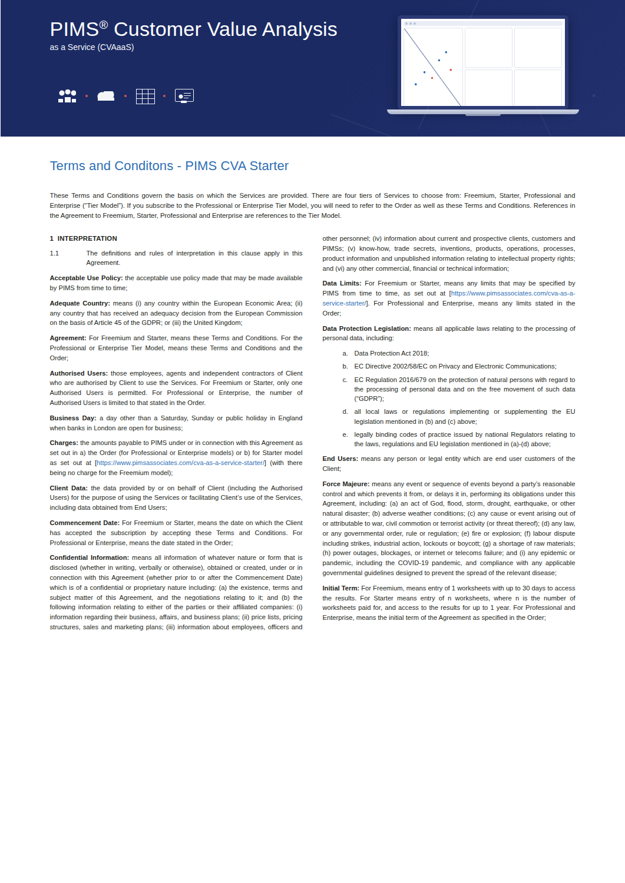PIMS® Customer Value Analysis
as a Service (CVAaaS)
Terms and Conditons - PIMS CVA Starter
These Terms and Conditions govern the basis on which the Services are provided. There are four tiers of Services to choose from: Freemium, Starter, Professional and Enterprise (“Tier Model”). If you subscribe to the Professional or Enterprise Tier Model, you will need to refer to the Order as well as these Terms and Conditions. References in the Agreement to Freemium, Starter, Professional and Enterprise are references to the Tier Model.
1 INTERPRETATION
1.1
The definitions and rules of interpretation in this clause apply in this Agreement.
Acceptable Use Policy: the acceptable use policy made that may be made available by PIMS from time to time;
Adequate Country: means (i) any country within the European Economic Area; (ii) any country that has received an adequacy decision from the European Commission on the basis of Article 45 of the GDPR; or (iii) the United Kingdom;
Agreement: For Freemium and Starter, means these Terms and Conditions. For the Professional or Enterprise Tier Model, means these Terms and Conditions and the Order;
Authorised Users: those employees, agents and independent contractors of Client who are authorised by Client to use the Services. For Freemium or Starter, only one Authorised Users is permitted. For Professional or Enterprise, the number of Authorised Users is limited to that stated in the Order.
Business Day: a day other than a Saturday, Sunday or public holiday in England when banks in London are open for business;
Charges: the amounts payable to PIMS under or in connection with this Agreement as set out in a) the Order (for Professional or Enterprise models) or b) for Starter model as set out at [https://www.pimsassociates.com/cva-as-a-service-starter/] (with there being no charge for the Freemium model);
Client Data: the data provided by or on behalf of Client (including the Authorised Users) for the purpose of using the Services or facilitating Client’s use of the Services, including data obtained from End Users;
Commencement Date: For Freemium or Starter, means the date on which the Client has accepted the subscription by accepting these Terms and Conditions. For Professional or Enterprise, means the date stated in the Order;
Confidential Information: means all information of whatever nature or form that is disclosed (whether in writing, verbally or otherwise), obtained or created, under or in connection with this Agreement (whether prior to or after the Commencement Date) which is of a confidential or proprietary nature including: (a) the existence, terms and subject matter of this Agreement, and the negotiations relating to it; and (b) the following information relating to either of the parties or their affiliated companies: (i) information regarding their business, affairs, and business plans; (ii) price lists, pricing structures, sales and marketing plans; (iii) information about employees, officers and other personnel; (iv) information about current and prospective clients, customers and PIMSs; (v) know-how, trade secrets, inventions, products, operations, processes, product information and unpublished information relating to intellectual property rights; and (vi) any other commercial, financial or technical information;
Data Limits: For Freemium or Starter, means any limits that may be specified by PIMS from time to time, as set out at [https://www.pimsassociates.com/cva-as-a-service-starter/]. For Professional and Enterprise, means any limits stated in the Order;
Data Protection Legislation: means all applicable laws relating to the processing of personal data, including:
Data Protection Act 2018;
EC Directive 2002/58/EC on Privacy and Electronic Communications;
EC Regulation 2016/679 on the protection of natural persons with regard to the processing of personal data and on the free movement of such data (“GDPR”);
all local laws or regulations implementing or supplementing the EU legislation mentioned in (b) and (c) above;
legally binding codes of practice issued by national Regulators relating to the laws, regulations and EU legislation mentioned in (a)-(d) above;
End Users: means any person or legal entity which are end user customers of the Client;
Force Majeure: means any event or sequence of events beyond a party’s reasonable control and which prevents it from, or delays it in, performing its obligations under this Agreement, including: (a) an act of God, flood, storm, drought, earthquake, or other natural disaster; (b) adverse weather conditions; (c) any cause or event arising out of or attributable to war, civil commotion or terrorist activity (or threat thereof); (d) any law, or any governmental order, rule or regulation; (e) fire or explosion; (f) labour dispute including strikes, industrial action, lockouts or boycott; (g) a shortage of raw materials; (h) power outages, blockages, or internet or telecoms failure; and (i) any epidemic or pandemic, including the COVID-19 pandemic, and compliance with any applicable governmental guidelines designed to prevent the spread of the relevant disease;
Initial Term: For Freemium, means entry of 1 worksheets with up to 30 days to access the results. For Starter means entry of n worksheets, where n is the number of worksheets paid for, and access to the results for up to 1 year. For Professional and Enterprise, means the initial term of the Agreement as specified in the Order;